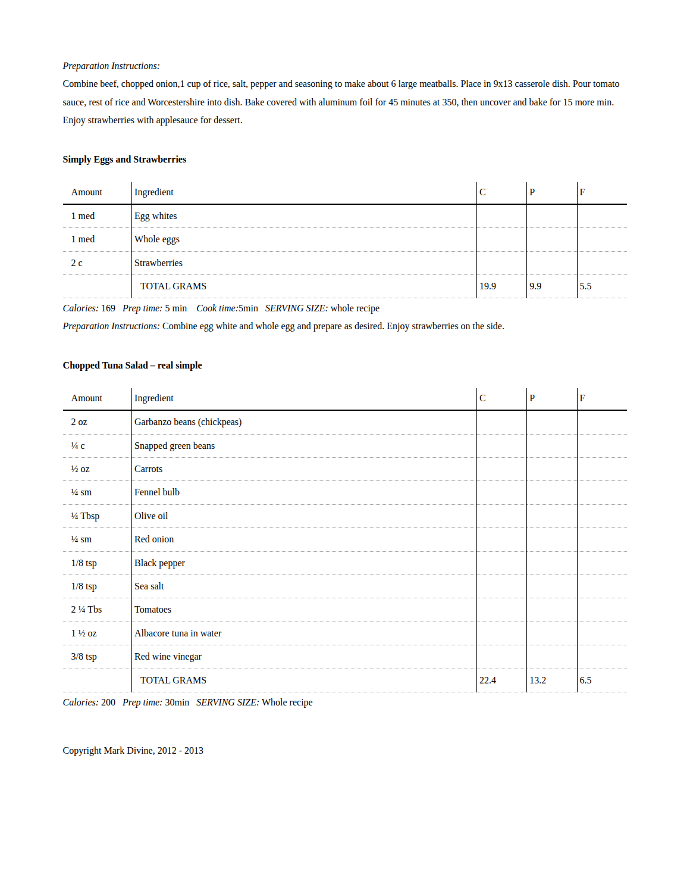Preparation Instructions:
Combine beef, chopped onion,1 cup of rice, salt, pepper and seasoning to make about 6 large meatballs. Place in 9x13 casserole dish. Pour tomato sauce, rest of rice and Worcestershire into dish. Bake covered with aluminum foil for 45 minutes at 350, then uncover and bake for 15 more min. Enjoy strawberries with applesauce for dessert.
Simply Eggs and Strawberries
| Amount | Ingredient | C | P | F |
| --- | --- | --- | --- | --- |
| 1 med | Egg whites | | | |
| 1 med | Whole eggs | | | |
| 2 c | Strawberries | | | |
| | TOTAL GRAMS | 19.9 | 9.9 | 5.5 |
Calories: 169 Prep time: 5 min Cook time: 5min SERVING SIZE: whole recipe
Preparation Instructions: Combine egg white and whole egg and prepare as desired. Enjoy strawberries on the side.
Chopped Tuna Salad – real simple
| Amount | Ingredient | C | P | F |
| --- | --- | --- | --- | --- |
| 2 oz | Garbanzo beans (chickpeas) | | | |
| ¼ c | Snapped green beans | | | |
| ½ oz | Carrots | | | |
| ¼ sm | Fennel bulb | | | |
| ¼ Tbsp | Olive oil | | | |
| ¼ sm | Red onion | | | |
| 1/8 tsp | Black pepper | | | |
| 1/8 tsp | Sea salt | | | |
| 2 ¼ Tbs | Tomatoes | | | |
| 1 ½ oz | Albacore tuna in water | | | |
| 3/8 tsp | Red wine vinegar | | | |
| | TOTAL GRAMS | 22.4 | 13.2 | 6.5 |
Calories: 200 Prep time: 30min SERVING SIZE: Whole recipe
Copyright Mark Divine, 2012 - 2013